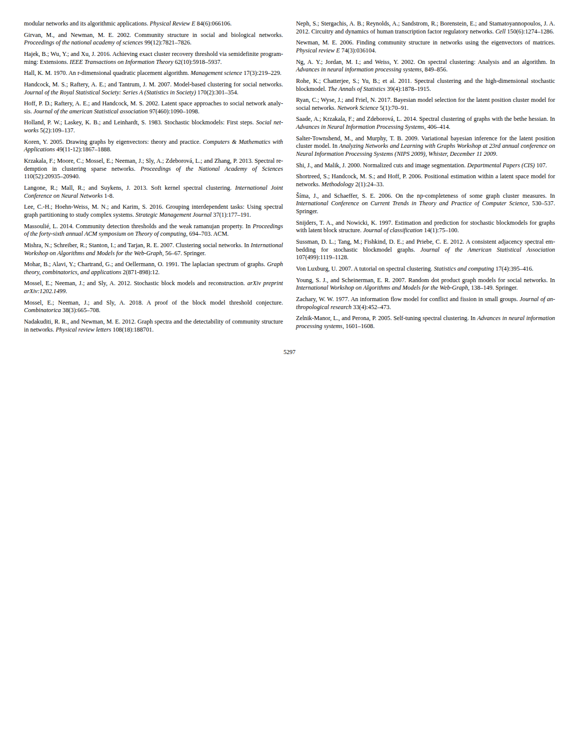modular networks and its algorithmic applications. Physical Review E 84(6):066106.
Girvan, M., and Newman, M. E. 2002. Community structure in social and biological networks. Proceedings of the national academy of sciences 99(12):7821–7826.
Hajek, B.; Wu, Y.; and Xu, J. 2016. Achieving exact cluster recovery threshold via semidefinite programming: Extensions. IEEE Transactions on Information Theory 62(10):5918–5937.
Hall, K. M. 1970. An r-dimensional quadratic placement algorithm. Management science 17(3):219–229.
Handcock, M. S.; Raftery, A. E.; and Tantrum, J. M. 2007. Model-based clustering for social networks. Journal of the Royal Statistical Society: Series A (Statistics in Society) 170(2):301–354.
Hoff, P. D.; Raftery, A. E.; and Handcock, M. S. 2002. Latent space approaches to social network analysis. Journal of the american Statistical association 97(460):1090–1098.
Holland, P. W.; Laskey, K. B.; and Leinhardt, S. 1983. Stochastic blockmodels: First steps. Social networks 5(2):109–137.
Koren, Y. 2005. Drawing graphs by eigenvectors: theory and practice. Computers & Mathematics with Applications 49(11-12):1867–1888.
Krzakala, F.; Moore, C.; Mossel, E.; Neeman, J.; Sly, A.; Zdeborová, L.; and Zhang, P. 2013. Spectral redemption in clustering sparse networks. Proceedings of the National Academy of Sciences 110(52):20935–20940.
Langone, R.; Mall, R.; and Suykens, J. 2013. Soft kernel spectral clustering. International Joint Conference on Neural Networks 1-8.
Lee, C.-H.; Hoehn-Weiss, M. N.; and Karim, S. 2016. Grouping interdependent tasks: Using spectral graph partitioning to study complex systems. Strategic Management Journal 37(1):177–191.
Massoulié, L. 2014. Community detection thresholds and the weak ramanujan property. In Proceedings of the forty-sixth annual ACM symposium on Theory of computing, 694–703. ACM.
Mishra, N.; Schreiber, R.; Stanton, I.; and Tarjan, R. E. 2007. Clustering social networks. In International Workshop on Algorithms and Models for the Web-Graph, 56–67. Springer.
Mohar, B.; Alavi, Y.; Chartrand, G.; and Oellermann, O. 1991. The laplacian spectrum of graphs. Graph theory, combinatorics, and applications 2(871-898):12.
Mossel, E.; Neeman, J.; and Sly, A. 2012. Stochastic block models and reconstruction. arXiv preprint arXiv:1202.1499.
Mossel, E.; Neeman, J.; and Sly, A. 2018. A proof of the block model threshold conjecture. Combinatorica 38(3):665–708.
Nadakuditi, R. R., and Newman, M. E. 2012. Graph spectra and the detectability of community structure in networks. Physical review letters 108(18):188701.
Neph, S.; Stergachis, A. B.; Reynolds, A.; Sandstrom, R.; Borenstein, E.; and Stamatoyannopoulos, J. A. 2012. Circuitry and dynamics of human transcription factor regulatory networks. Cell 150(6):1274–1286.
Newman, M. E. 2006. Finding community structure in networks using the eigenvectors of matrices. Physical review E 74(3):036104.
Ng, A. Y.; Jordan, M. I.; and Weiss, Y. 2002. On spectral clustering: Analysis and an algorithm. In Advances in neural information processing systems, 849–856.
Rohe, K.; Chatterjee, S.; Yu, B.; et al. 2011. Spectral clustering and the high-dimensional stochastic blockmodel. The Annals of Statistics 39(4):1878–1915.
Ryan, C.; Wyse, J.; and Friel, N. 2017. Bayesian model selection for the latent position cluster model for social networks. Network Science 5(1):70–91.
Saade, A.; Krzakala, F.; and Zdeborová, L. 2014. Spectral clustering of graphs with the bethe hessian. In Advances in Neural Information Processing Systems, 406–414.
Salter-Townshend, M., and Murphy, T. B. 2009. Variational bayesian inference for the latent position cluster model. In Analyzing Networks and Learning with Graphs Workshop at 23rd annual conference on Neural Information Processing Systems (NIPS 2009), Whister, December 11 2009.
Shi, J., and Malik, J. 2000. Normalized cuts and image segmentation. Departmental Papers (CIS) 107.
Shortreed, S.; Handcock, M. S.; and Hoff, P. 2006. Positional estimation within a latent space model for networks. Methodology 2(1):24–33.
Šíma, J., and Schaeffer, S. E. 2006. On the np-completeness of some graph cluster measures. In International Conference on Current Trends in Theory and Practice of Computer Science, 530–537. Springer.
Snijders, T. A., and Nowicki, K. 1997. Estimation and prediction for stochastic blockmodels for graphs with latent block structure. Journal of classification 14(1):75–100.
Sussman, D. L.; Tang, M.; Fishkind, D. E.; and Priebe, C. E. 2012. A consistent adjacency spectral embedding for stochastic blockmodel graphs. Journal of the American Statistical Association 107(499):1119–1128.
Von Luxburg, U. 2007. A tutorial on spectral clustering. Statistics and computing 17(4):395–416.
Young, S. J., and Scheinerman, E. R. 2007. Random dot product graph models for social networks. In International Workshop on Algorithms and Models for the Web-Graph, 138–149. Springer.
Zachary, W. W. 1977. An information flow model for conflict and fission in small groups. Journal of anthropological research 33(4):452–473.
Zelnik-Manor, L., and Perona, P. 2005. Self-tuning spectral clustering. In Advances in neural information processing systems, 1601–1608.
5297